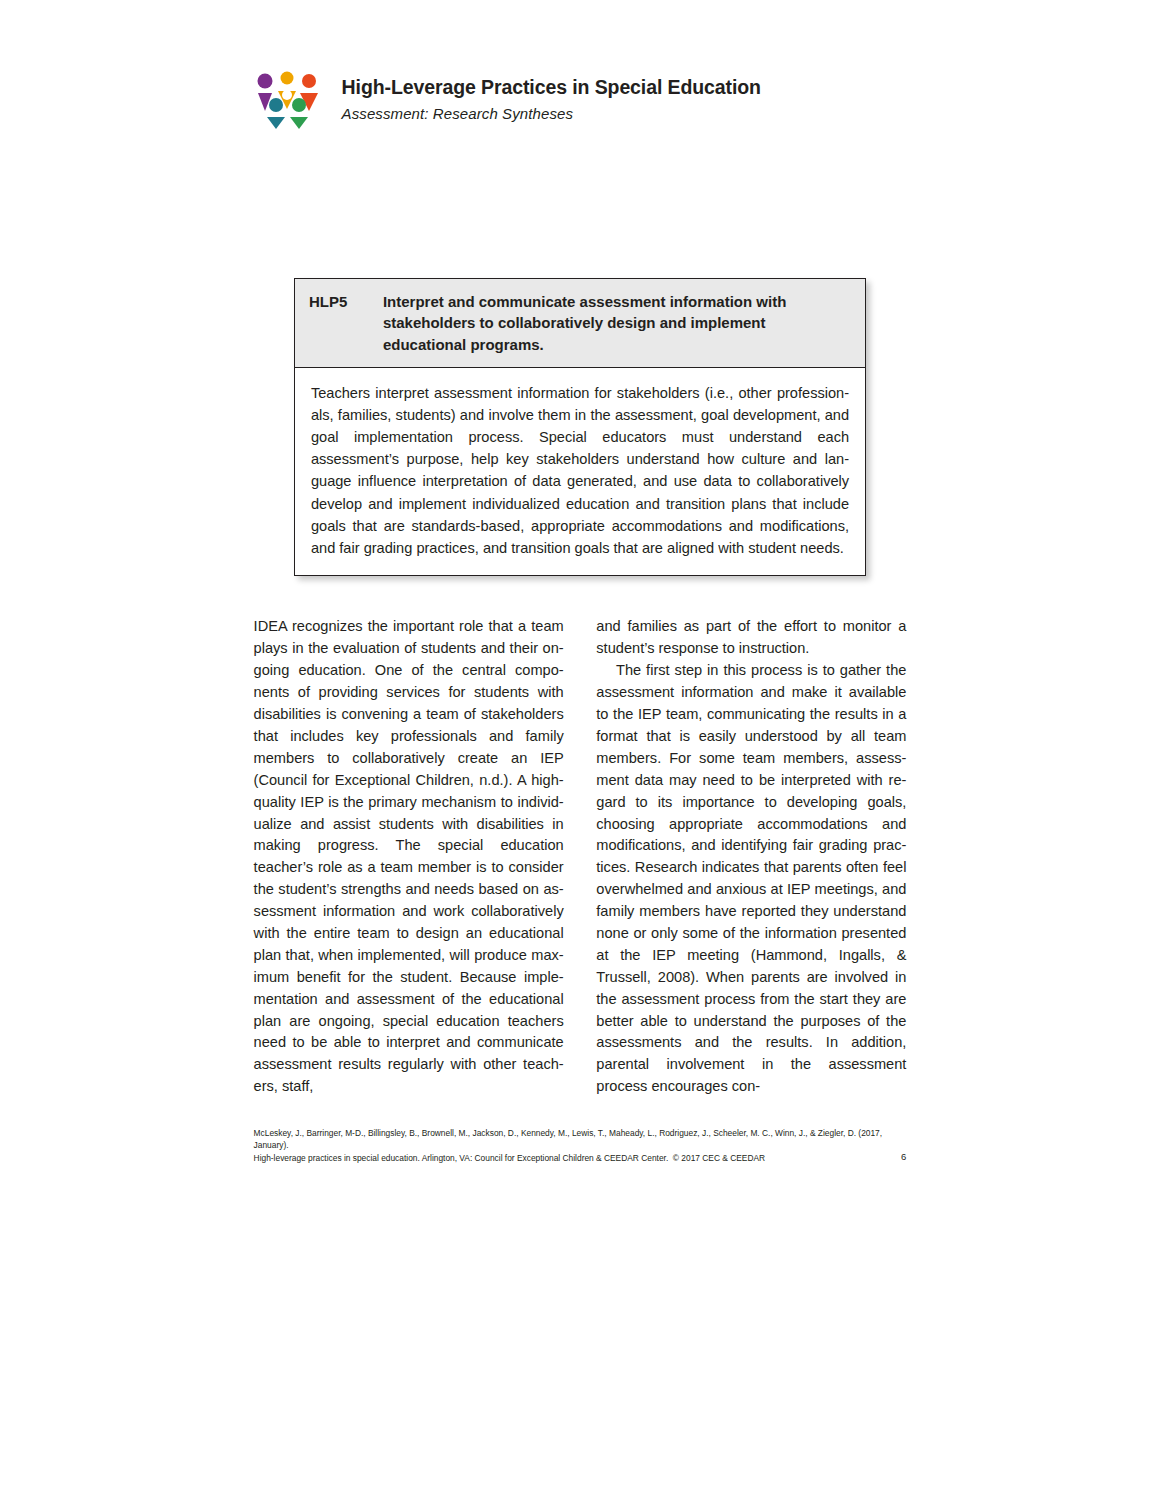High-Leverage Practices in Special Education
Assessment: Research Syntheses
HLP5
Interpret and communicate assessment information with stakeholders to collaboratively design and implement educational programs.
Teachers interpret assessment information for stakeholders (i.e., other professionals, families, students) and involve them in the assessment, goal development, and goal implementation process. Special educators must understand each assessment’s purpose, help key stakeholders understand how culture and language influence interpretation of data generated, and use data to collaboratively develop and implement individualized education and transition plans that include goals that are standards-based, appropriate accommodations and modifications, and fair grading practices, and transition goals that are aligned with student needs.
IDEA recognizes the important role that a team plays in the evaluation of students and their ongoing education. One of the central components of providing services for students with disabilities is convening a team of stakeholders that includes key professionals and family members to collaboratively create an IEP (Council for Exceptional Children, n.d.). A high-quality IEP is the primary mechanism to individualize and assist students with disabilities in making progress. The special education teacher’s role as a team member is to consider the student’s strengths and needs based on assessment information and work collaboratively with the entire team to design an educational plan that, when implemented, will produce maximum benefit for the student. Because implementation and assessment of the educational plan are ongoing, special education teachers need to be able to interpret and communicate assessment results regularly with other teachers, staff,
and families as part of the effort to monitor a student’s response to instruction.
The first step in this process is to gather the assessment information and make it available to the IEP team, communicating the results in a format that is easily understood by all team members. For some team members, assessment data may need to be interpreted with regard to its importance to developing goals, choosing appropriate accommodations and modifications, and identifying fair grading practices. Research indicates that parents often feel overwhelmed and anxious at IEP meetings, and family members have reported they understand none or only some of the information presented at the IEP meeting (Hammond, Ingalls, & Trussell, 2008). When parents are involved in the assessment process from the start they are better able to understand the purposes of the assessments and the results. In addition, parental involvement in the assessment process encourages con-
McLeskey, J., Barringer, M-D., Billingsley, B., Brownell, M., Jackson, D., Kennedy, M., Lewis, T., Maheady, L., Rodriguez, J., Scheeler, M. C., Winn, J., & Ziegler, D. (2017, January).
High-leverage practices in special education. Arlington, VA: Council for Exceptional Children & CEEDAR Center. © 2017 CEC & CEEDAR
6